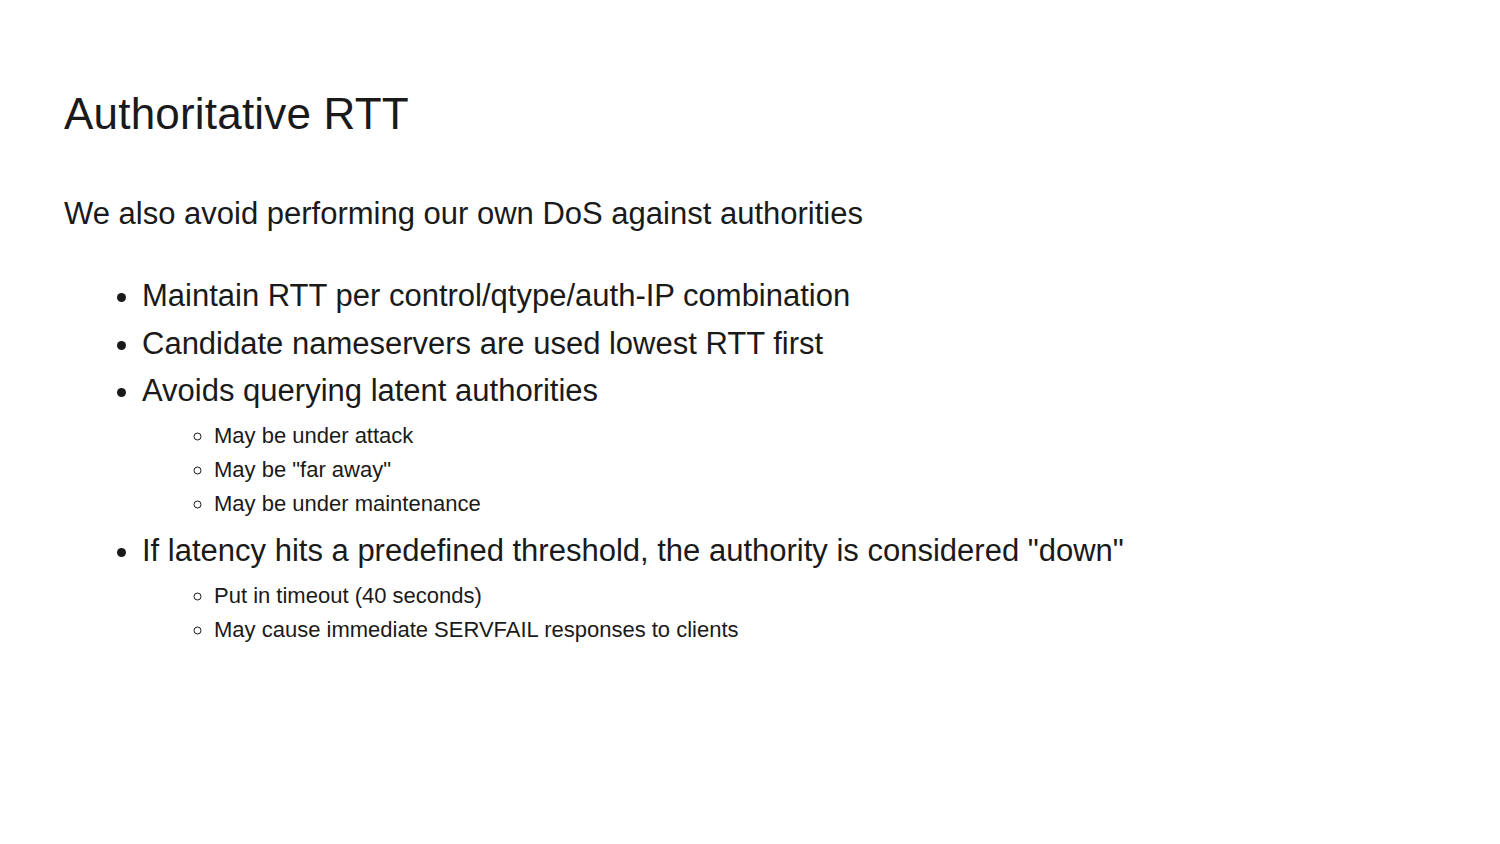Authoritative RTT
We also avoid performing our own DoS against authorities
Maintain RTT per control/qtype/auth-IP combination
Candidate nameservers are used lowest RTT first
Avoids querying latent authorities
May be under attack
May be "far away"
May be under maintenance
If latency hits a predefined threshold, the authority is considered "down"
Put in timeout (40 seconds)
May cause immediate SERVFAIL responses to clients